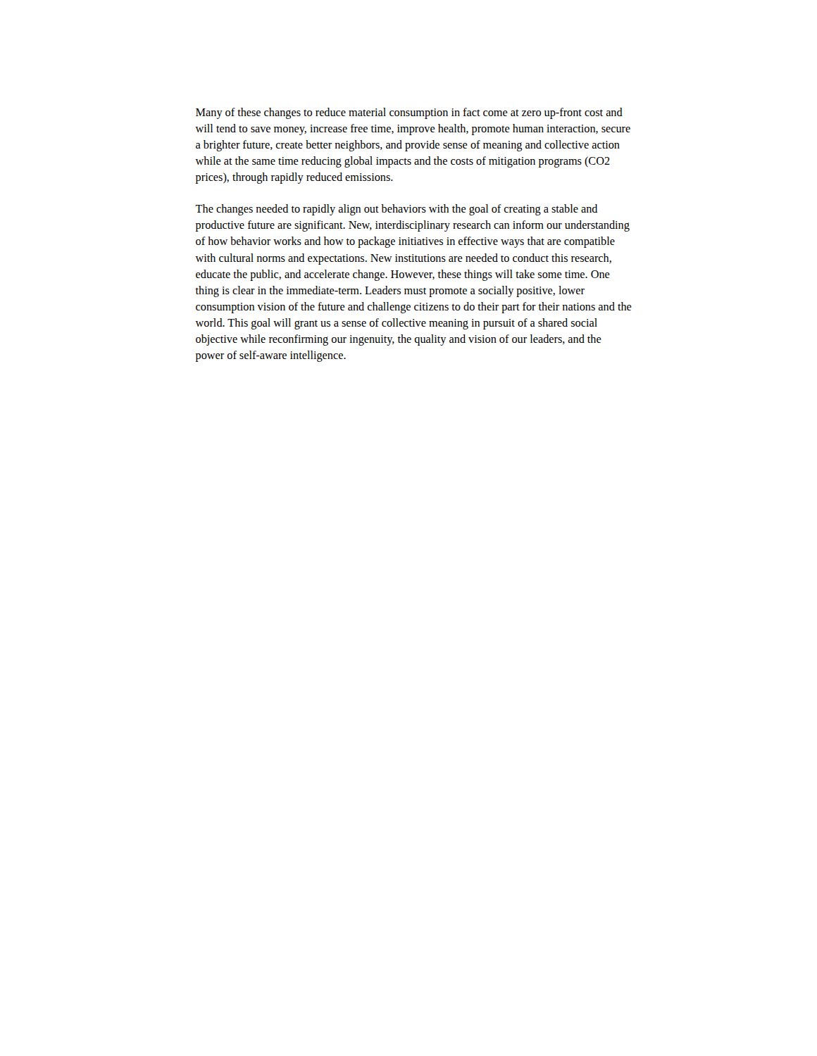Many of these changes to reduce material consumption in fact come at zero up-front cost and will tend to save money, increase free time, improve health, promote human interaction, secure a brighter future, create better neighbors, and provide sense of meaning and collective action while at the same time reducing global impacts and the costs of mitigation programs (CO2 prices), through rapidly reduced emissions.
The changes needed to rapidly align out behaviors with the goal of creating a stable and productive future are significant. New, interdisciplinary research can inform our understanding of how behavior works and how to package initiatives in effective ways that are compatible with cultural norms and expectations. New institutions are needed to conduct this research, educate the public, and accelerate change. However, these things will take some time. One thing is clear in the immediate-term. Leaders must promote a socially positive, lower consumption vision of the future and challenge citizens to do their part for their nations and the world. This goal will grant us a sense of collective meaning in pursuit of a shared social objective while reconfirming our ingenuity, the quality and vision of our leaders, and the power of self-aware intelligence.